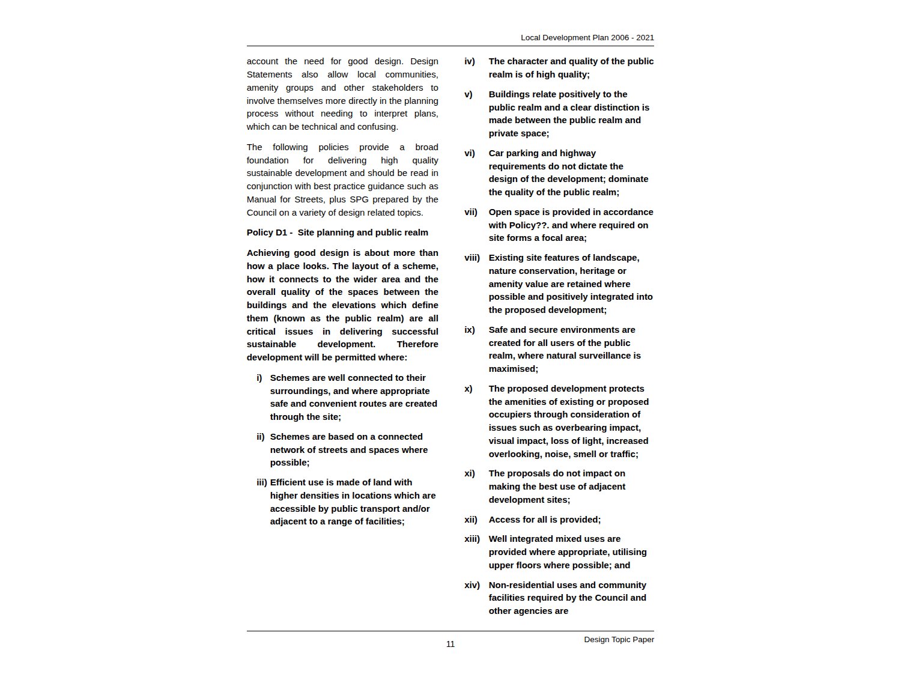Local Development Plan 2006 - 2021
account the need for good design. Design Statements also allow local communities, amenity groups and other stakeholders to involve themselves more directly in the planning process without needing to interpret plans, which can be technical and confusing.
The following policies provide a broad foundation for delivering high quality sustainable development and should be read in conjunction with best practice guidance such as Manual for Streets, plus SPG prepared by the Council on a variety of design related topics.
Policy D1 - Site planning and public realm
Achieving good design is about more than how a place looks. The layout of a scheme, how it connects to the wider area and the overall quality of the spaces between the buildings and the elevations which define them (known as the public realm) are all critical issues in delivering successful sustainable development. Therefore development will be permitted where:
i) Schemes are well connected to their surroundings, and where appropriate safe and convenient routes are created through the site;
ii) Schemes are based on a connected network of streets and spaces where possible;
iii) Efficient use is made of land with higher densities in locations which are accessible by public transport and/or adjacent to a range of facilities;
iv) The character and quality of the public realm is of high quality;
v) Buildings relate positively to the public realm and a clear distinction is made between the public realm and private space;
vi) Car parking and highway requirements do not dictate the design of the development; dominate the quality of the public realm;
vii) Open space is provided in accordance with Policy??. and where required on site forms a focal area;
viii) Existing site features of landscape, nature conservation, heritage or amenity value are retained where possible and positively integrated into the proposed development;
ix) Safe and secure environments are created for all users of the public realm, where natural surveillance is maximised;
x) The proposed development protects the amenities of existing or proposed occupiers through consideration of issues such as overbearing impact, visual impact, loss of light, increased overlooking, noise, smell or traffic;
xi) The proposals do not impact on making the best use of adjacent development sites;
xii) Access for all is provided;
xiii) Well integrated mixed uses are provided where appropriate, utilising upper floors where possible; and
xiv) Non-residential uses and community facilities required by the Council and other agencies are
Design Topic Paper
11